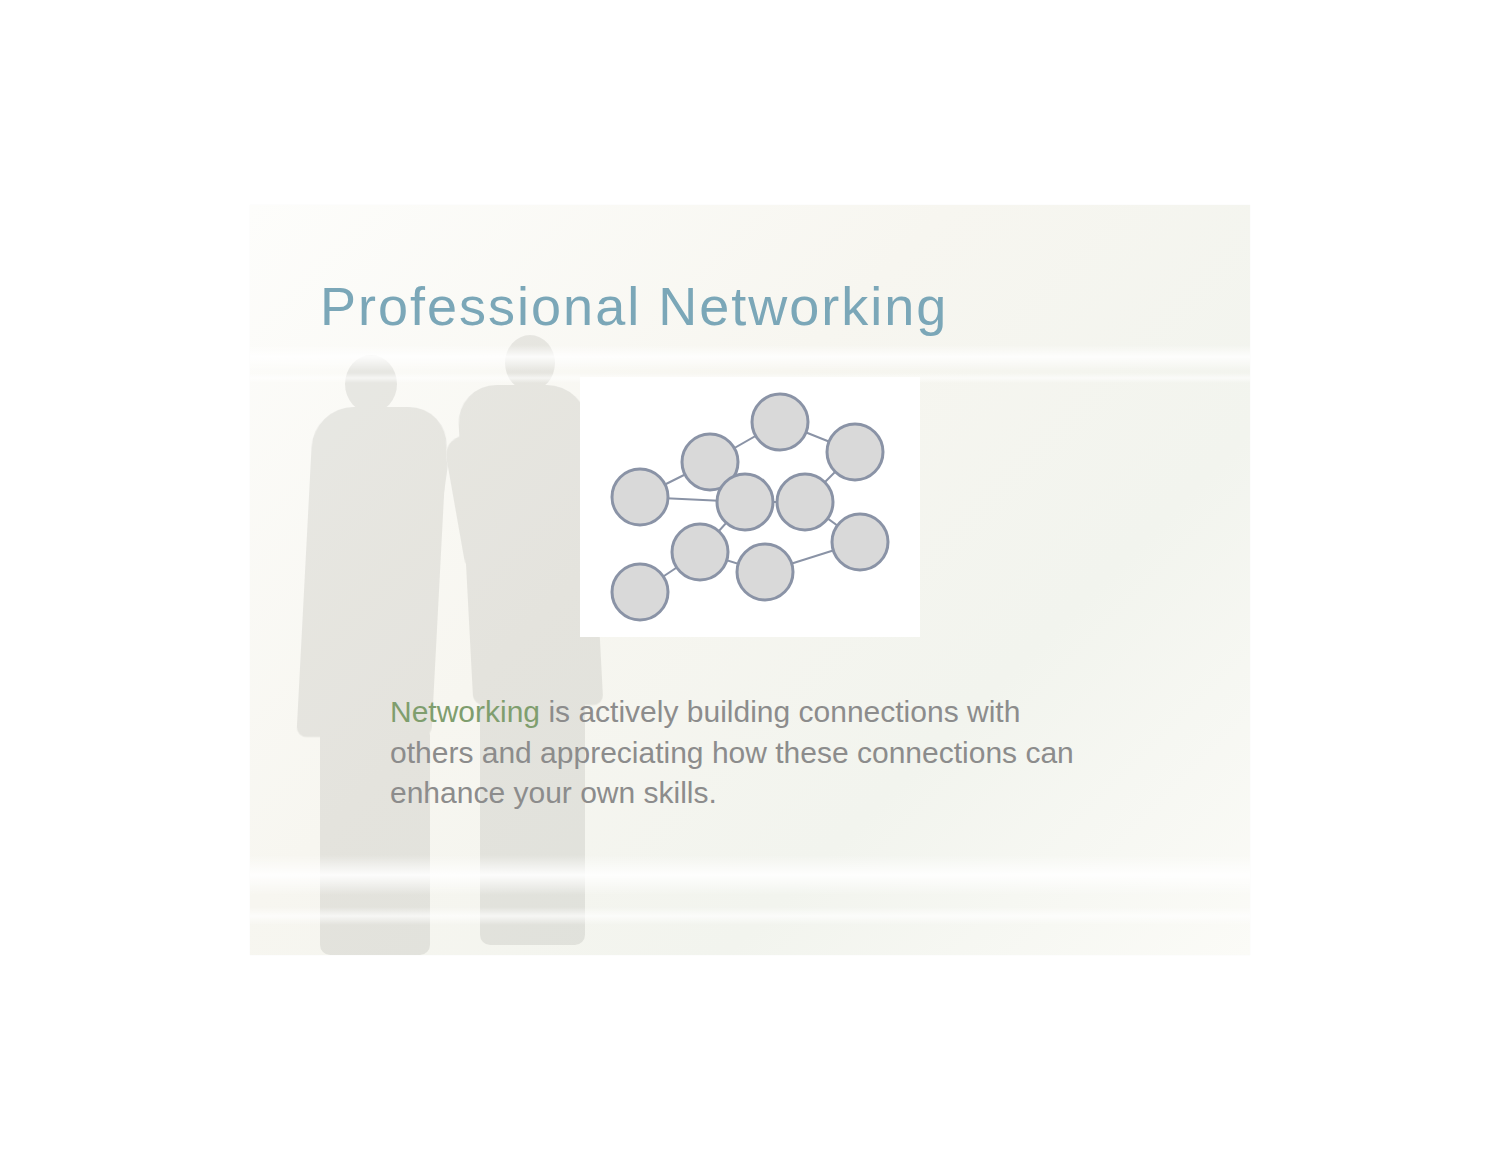Professional Networking
Networking is actively building connections with others and appreciating how these connections can enhance your own skills.